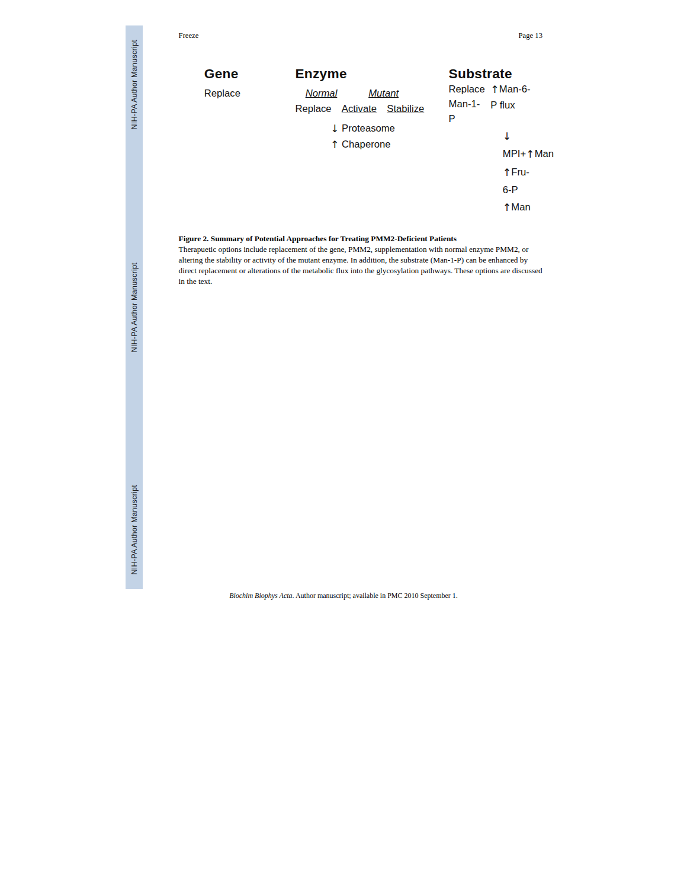NIH-PA Author Manuscript NIH-PA Author Manuscript NIH-PA Author Manuscript
Freeze
Page 13
Gene
Replace
Enzyme
Normal Mutant
Replace Activate Stabilize
↓ Proteasome
↑ Chaperone
Substrate
Replace
Man-1-P
↑Man-6-P flux
↓ MPI+↑Man
↑Fru-6-P
↑Man
Figure 2. Summary of Potential Approaches for Treating PMM2-Deficient Patients
Therapuetic options include replacement of the gene, PMM2, supplementation with normal enzyme PMM2, or altering the stability or activity of the mutant enzyme. In addition, the substrate (Man-1-P) can be enhanced by direct replacement or alterations of the metabolic flux into the glycosylation pathways. These options are discussed in the text.
Biochim Biophys Acta. Author manuscript; available in PMC 2010 September 1.